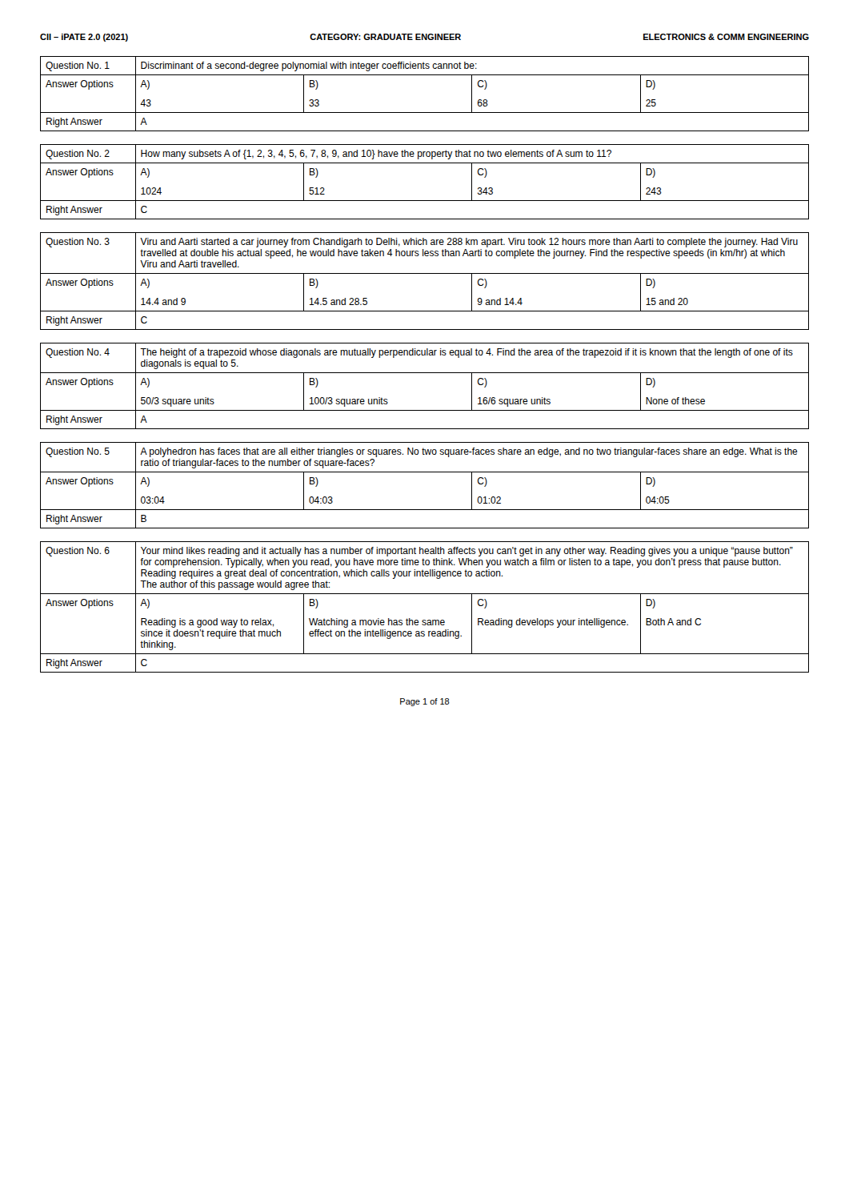CII – iPATE 2.0 (2021)
CATEGORY: GRADUATE ENGINEER
ELECTRONICS & COMM ENGINEERING
| Question No. 1 | Discriminant of a second-degree polynomial with integer coefficients cannot be: |
| Answer Options | A) 43 | B) 33 | C) 68 | D) 25 |
| Right Answer | A |
| Question No. 2 | How many subsets A of {1, 2, 3, 4, 5, 6, 7, 8, 9, and 10} have the property that no two elements of A sum to 11? |
| Answer Options | A) 1024 | B) 512 | C) 343 | D) 243 |
| Right Answer | C |
| Question No. 3 | Viru and Aarti started a car journey from Chandigarh to Delhi, which are 288 km apart. Viru took 12 hours more than Aarti to complete the journey. Had Viru travelled at double his actual speed, he would have taken 4 hours less than Aarti to complete the journey. Find the respective speeds (in km/hr) at which Viru and Aarti travelled. |
| Answer Options | A) 14.4 and 9 | B) 14.5 and 28.5 | C) 9 and 14.4 | D) 15 and 20 |
| Right Answer | C |
| Question No. 4 | The height of a trapezoid whose diagonals are mutually perpendicular is equal to 4. Find the area of the trapezoid if it is known that the length of one of its diagonals is equal to 5. |
| Answer Options | A) 50/3 square units | B) 100/3 square units | C) 16/6 square units | D) None of these |
| Right Answer | A |
| Question No. 5 | A polyhedron has faces that are all either triangles or squares. No two square-faces share an edge, and no two triangular-faces share an edge. What is the ratio of triangular-faces to the number of square-faces? |
| Answer Options | A) 03:04 | B) 04:03 | C) 01:02 | D) 04:05 |
| Right Answer | B |
| Question No. 6 | Your mind likes reading and it actually has a number of important health affects you can't get in any other way. Reading gives you a unique “pause button” for comprehension. Typically, when you read, you have more time to think. When you watch a film or listen to a tape, you don’t press that pause button. Reading requires a great deal of concentration, which calls your intelligence to action. The author of this passage would agree that: |
| Answer Options | A) Reading is a good way to relax, since it doesn’t require that much thinking. | B) Watching a movie has the same effect on the intelligence as reading. | C) Reading develops your intelligence. | D) Both A and C |
| Right Answer | C |
Page 1 of 18